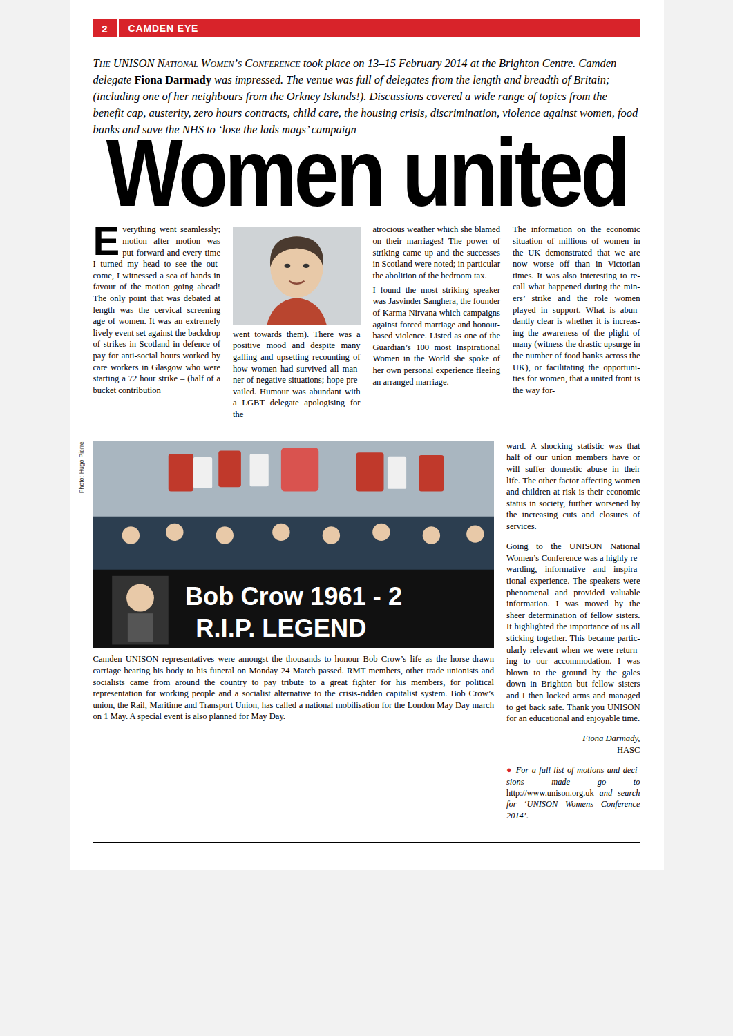2
CAMDEN EYE
The UNISON National Women’s Conference took place on 13–15 February 2014 at the Brighton Centre. Camden delegate Fiona Darmady was impressed. The venue was full of delegates from the length and breadth of Britain; (including one of her neighbours from the Orkney Islands!). Discussions covered a wide range of topics from the benefit cap, austerity, zero hours contracts, child care, the housing crisis, discrimination, violence against women, food banks and save the NHS to ‘lose the lads mags’ campaign
Women united
Everything went seamlessly; motion after motion was put forward and every time I turned my head to see the outcome, I witnessed a sea of hands in favour of the motion going ahead! The only point that was debated at length was the cervical screening age of women. It was an extremely lively event set against the backdrop of strikes in Scotland in defence of pay for anti-social hours worked by care workers in Glasgow who were starting a 72 hour strike – (half of a bucket contribution
went towards them). There was a positive mood and despite many galling and upsetting recounting of how women had survived all manner of negative situations; hope prevailed. Humour was abundant with a LGBT delegate apologising for the
atrocious weather which she blamed on their marriages! The power of striking came up and the successes in Scotland were noted; in particular the abolition of the bedroom tax.
I found the most striking speaker was Jasvinder Sanghera, the founder of Karma Nirvana which campaigns against forced marriage and honour-based violence. Listed as one of the Guardian’s 100 most Inspirational Women in the World she spoke of her own personal experience fleeing an arranged marriage.
The information on the economic situation of millions of women in the UK demonstrated that we are now worse off than in Victorian times. It was also interesting to recall what happened during the miners’ strike and the role women played in support. What is abundantly clear is whether it is increasing the awareness of the plight of many (witness the drastic upsurge in the number of food banks across the UK), or facilitating the opportunities for women, that a united front is the way for-
Photo: Hugo Pierre
Camden UNISON representatives were amongst the thousands to honour Bob Crow’s life as the horse-drawn carriage bearing his body to his funeral on Monday 24 March passed. RMT members, other trade unionists and socialists came from around the country to pay tribute to a great fighter for his members, for political representation for working people and a socialist alternative to the crisis-ridden capitalist system. Bob Crow’s union, the Rail, Maritime and Transport Union, has called a national mobilisation for the London May Day march on 1 May. A special event is also planned for May Day.
ward. A shocking statistic was that half of our union members have or will suffer domestic abuse in their life. The other factor affecting women and children at risk is their economic status in society, further worsened by the increasing cuts and closures of services.
Going to the UNISON National Women’s Conference was a highly rewarding, informative and inspirational experience. The speakers were phenomenal and provided valuable information. I was moved by the sheer determination of fellow sisters. It highlighted the importance of us all sticking together. This became particularly relevant when we were returning to our accommodation. I was blown to the ground by the gales down in Brighton but fellow sisters and I then locked arms and managed to get back safe. Thank you UNISON for an educational and enjoyable time.
Fiona Darmady,
HASC
● For a full list of motions and decisions made go to http://www.unison.org.uk and search for ‘UNISON Womens Conference 2014’.